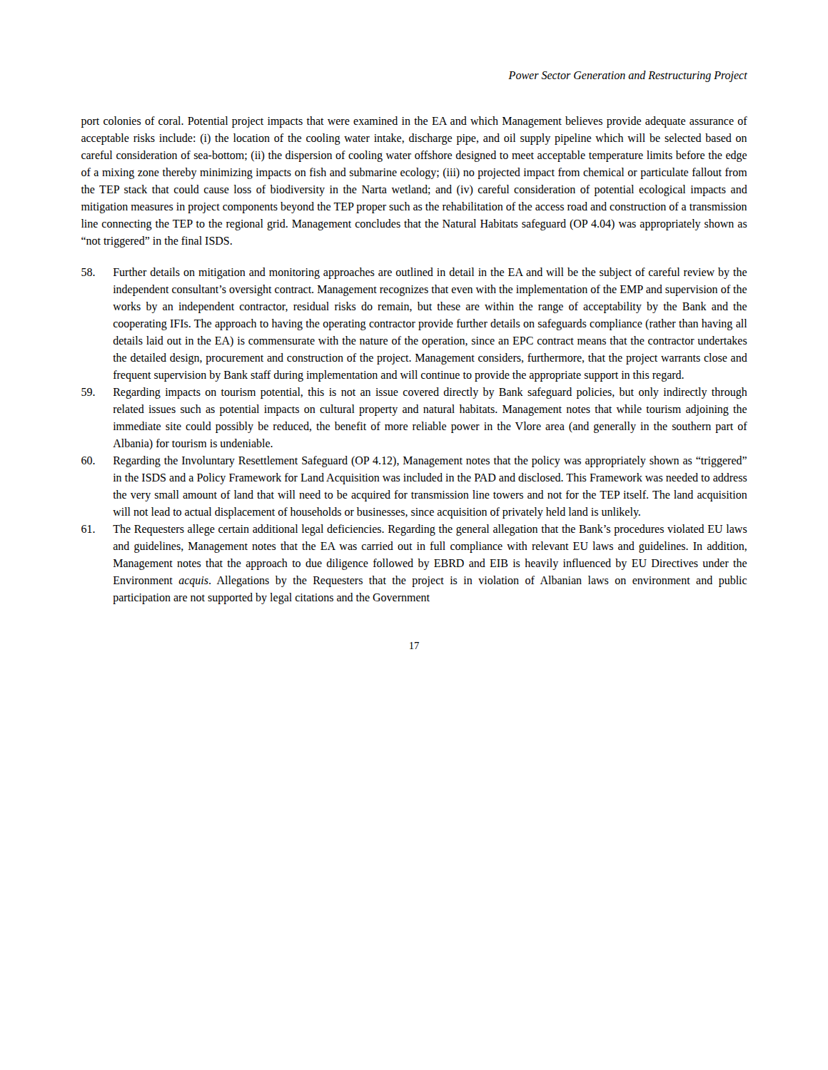Power Sector Generation and Restructuring Project
port colonies of coral. Potential project impacts that were examined in the EA and which Management believes provide adequate assurance of acceptable risks include: (i) the location of the cooling water intake, discharge pipe, and oil supply pipeline which will be selected based on careful consideration of sea-bottom; (ii) the dispersion of cooling water offshore designed to meet acceptable temperature limits before the edge of a mixing zone thereby minimizing impacts on fish and submarine ecology; (iii) no projected impact from chemical or particulate fallout from the TEP stack that could cause loss of biodiversity in the Narta wetland; and (iv) careful consideration of potential ecological impacts and mitigation measures in project components beyond the TEP proper such as the rehabilitation of the access road and construction of a transmission line connecting the TEP to the regional grid. Management concludes that the Natural Habitats safeguard (OP 4.04) was appropriately shown as “not triggered” in the final ISDS.
58.
Further details on mitigation and monitoring approaches are outlined in detail in the EA and will be the subject of careful review by the independent consultant’s oversight contract. Management recognizes that even with the implementation of the EMP and supervision of the works by an independent contractor, residual risks do remain, but these are within the range of acceptability by the Bank and the cooperating IFIs. The approach to having the operating contractor provide further details on safeguards compliance (rather than having all details laid out in the EA) is commensurate with the nature of the operation, since an EPC contract means that the contractor undertakes the detailed design, procurement and construction of the project. Management considers, furthermore, that the project warrants close and frequent supervision by Bank staff during implementation and will continue to provide the appropriate support in this regard.
59.
Regarding impacts on tourism potential, this is not an issue covered directly by Bank safeguard policies, but only indirectly through related issues such as potential impacts on cultural property and natural habitats. Management notes that while tourism adjoining the immediate site could possibly be reduced, the benefit of more reliable power in the Vlore area (and generally in the southern part of Albania) for tourism is undeniable.
60.
Regarding the Involuntary Resettlement Safeguard (OP 4.12), Management notes that the policy was appropriately shown as “triggered” in the ISDS and a Policy Framework for Land Acquisition was included in the PAD and disclosed. This Framework was needed to address the very small amount of land that will need to be acquired for transmission line towers and not for the TEP itself. The land acquisition will not lead to actual displacement of households or businesses, since acquisition of privately held land is unlikely.
61.
The Requesters allege certain additional legal deficiencies. Regarding the general allegation that the Bank’s procedures violated EU laws and guidelines, Management notes that the EA was carried out in full compliance with relevant EU laws and guidelines. In addition, Management notes that the approach to due diligence followed by EBRD and EIB is heavily influenced by EU Directives under the Environment acquis. Allegations by the Requesters that the project is in violation of Albanian laws on environment and public participation are not supported by legal citations and the Government
17